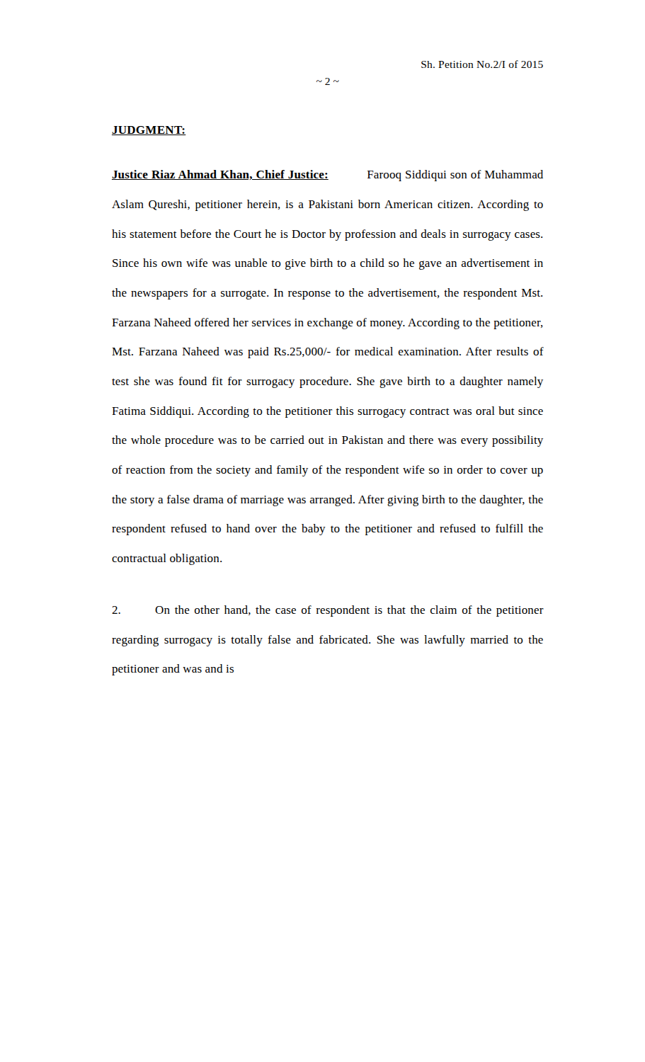Sh. Petition No.2/I of 2015
~ 2 ~
JUDGMENT:
Justice Riaz Ahmad Khan, Chief Justice: Farooq Siddiqui son of Muhammad Aslam Qureshi, petitioner herein, is a Pakistani born American citizen. According to his statement before the Court he is Doctor by profession and deals in surrogacy cases. Since his own wife was unable to give birth to a child so he gave an advertisement in the newspapers for a surrogate. In response to the advertisement, the respondent Mst. Farzana Naheed offered her services in exchange of money. According to the petitioner, Mst. Farzana Naheed was paid Rs.25,000/- for medical examination. After results of test she was found fit for surrogacy procedure. She gave birth to a daughter namely Fatima Siddiqui. According to the petitioner this surrogacy contract was oral but since the whole procedure was to be carried out in Pakistan and there was every possibility of reaction from the society and family of the respondent wife so in order to cover up the story a false drama of marriage was arranged. After giving birth to the daughter, the respondent refused to hand over the baby to the petitioner and refused to fulfill the contractual obligation.
2. On the other hand, the case of respondent is that the claim of the petitioner regarding surrogacy is totally false and fabricated. She was lawfully married to the petitioner and was and is